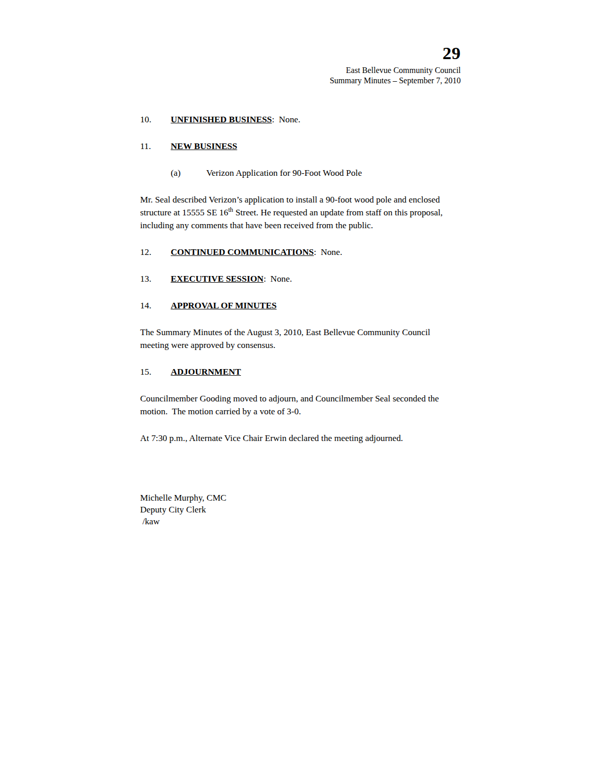29
East Bellevue Community Council
Summary Minutes – September 7, 2010
10. UNFINISHED BUSINESS: None.
11. NEW BUSINESS
(a) Verizon Application for 90-Foot Wood Pole
Mr. Seal described Verizon’s application to install a 90-foot wood pole and enclosed structure at 15555 SE 16th Street. He requested an update from staff on this proposal, including any comments that have been received from the public.
12. CONTINUED COMMUNICATIONS: None.
13. EXECUTIVE SESSION: None.
14. APPROVAL OF MINUTES
The Summary Minutes of the August 3, 2010, East Bellevue Community Council meeting were approved by consensus.
15. ADJOURNMENT
Councilmember Gooding moved to adjourn, and Councilmember Seal seconded the motion. The motion carried by a vote of 3-0.
At 7:30 p.m., Alternate Vice Chair Erwin declared the meeting adjourned.
Michelle Murphy, CMC
Deputy City Clerk
/kaw